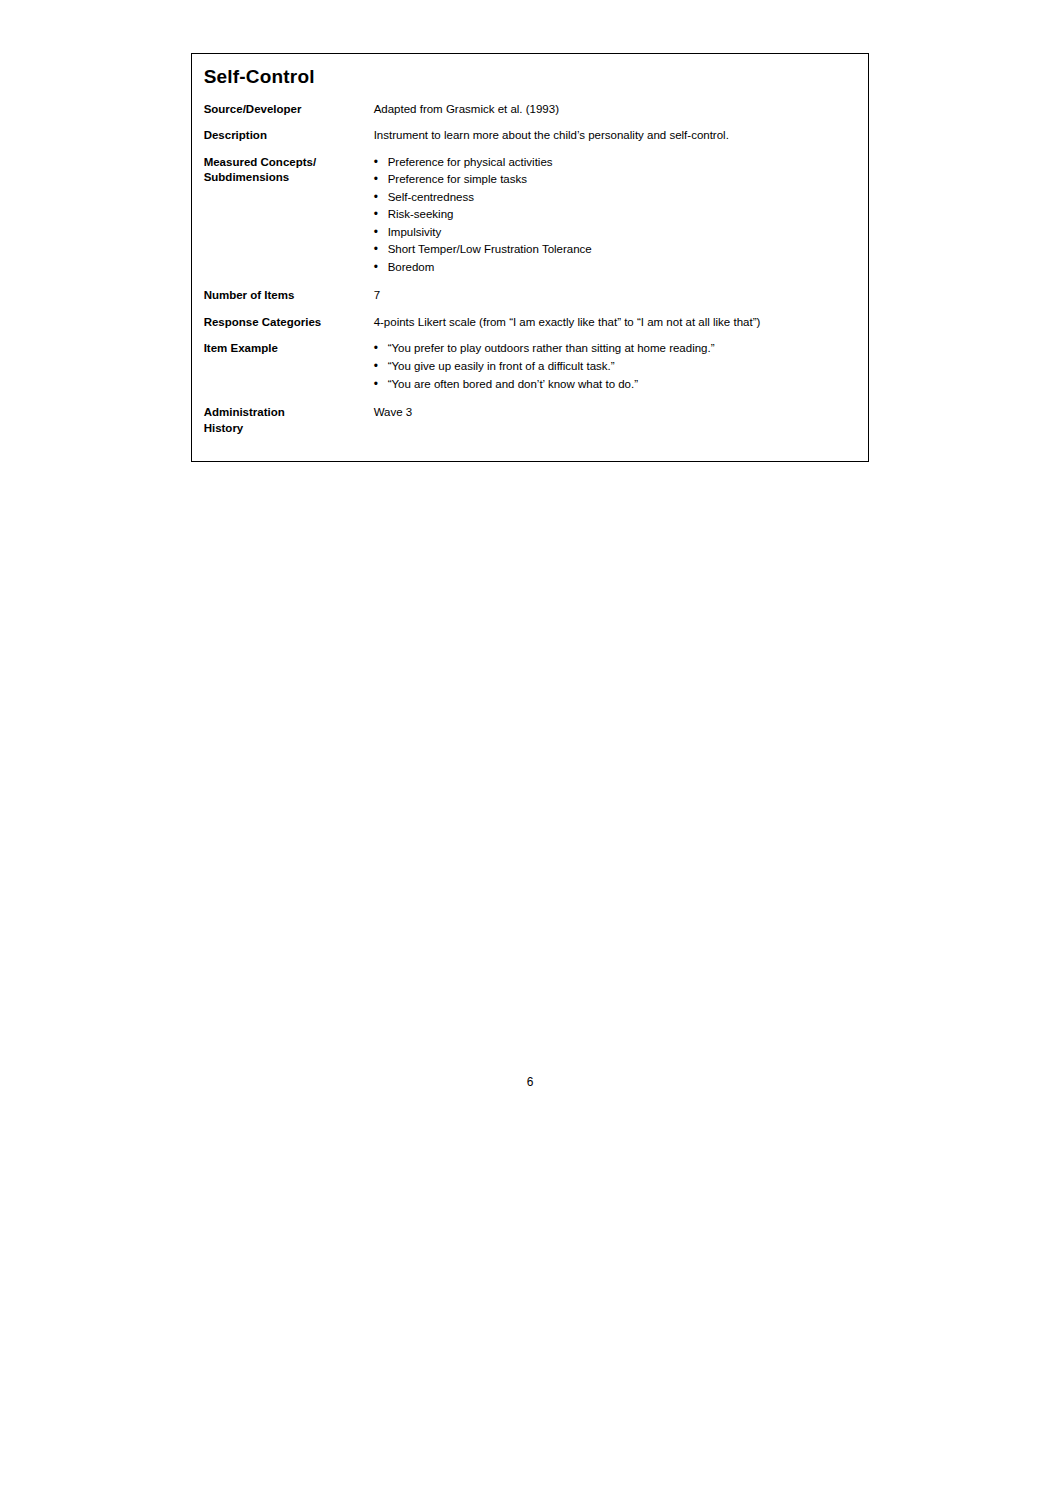Self-Control
| Source/Developer | Adapted from Grasmick et al. (1993) |
| Description | Instrument to learn more about the child’s personality and self-control. |
| Measured Concepts/ Subdimensions | Preference for physical activities Preference for simple tasks Self-centredness Risk-seeking Impulsivity Short Temper/Low Frustration Tolerance Boredom |
| Number of Items | 7 |
| Response Categories | 4-points Likert scale (from “I am exactly like that” to “I am not at all like that”) |
| Item Example | “You prefer to play outdoors rather than sitting at home reading.” “You give up easily in front of a difficult task.” “You are often bored and don’t’ know what to do.” |
| Administration History | Wave 3 |
6